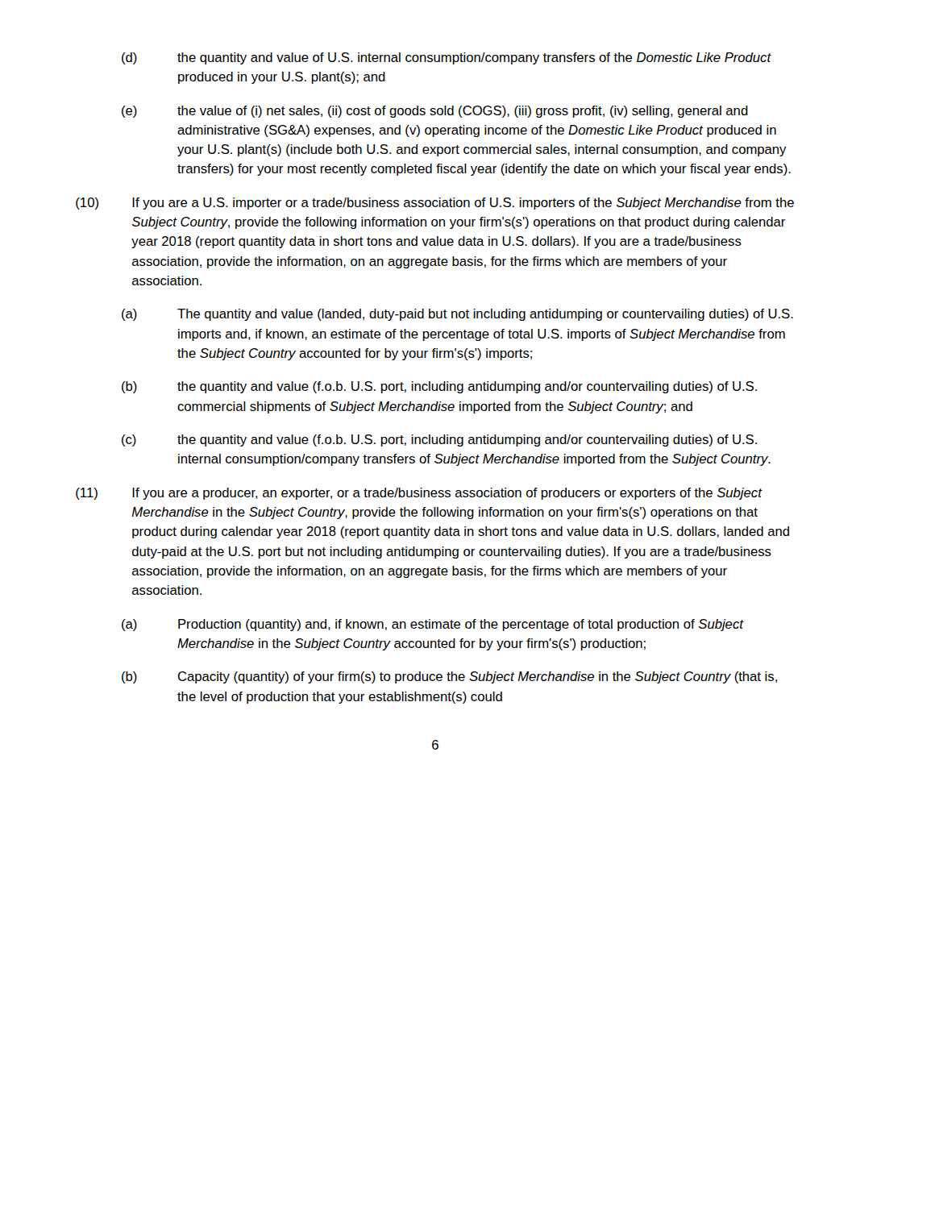(d)
the quantity and value of U.S. internal consumption/company transfers of the Domestic Like Product produced in your U.S. plant(s); and
(e)
the value of (i) net sales, (ii) cost of goods sold (COGS), (iii) gross profit, (iv) selling, general and administrative (SG&A) expenses, and (v) operating income of the Domestic Like Product produced in your U.S. plant(s) (include both U.S. and export commercial sales, internal consumption, and company transfers) for your most recently completed fiscal year (identify the date on which your fiscal year ends).
(10)
If you are a U.S. importer or a trade/business association of U.S. importers of the Subject Merchandise from the Subject Country, provide the following information on your firm's(s') operations on that product during calendar year 2018 (report quantity data in short tons and value data in U.S. dollars). If you are a trade/business association, provide the information, on an aggregate basis, for the firms which are members of your association.
(a)
The quantity and value (landed, duty-paid but not including antidumping or countervailing duties) of U.S. imports and, if known, an estimate of the percentage of total U.S. imports of Subject Merchandise from the Subject Country accounted for by your firm's(s') imports;
(b)
the quantity and value (f.o.b. U.S. port, including antidumping and/or countervailing duties) of U.S. commercial shipments of Subject Merchandise imported from the Subject Country; and
(c)
the quantity and value (f.o.b. U.S. port, including antidumping and/or countervailing duties) of U.S. internal consumption/company transfers of Subject Merchandise imported from the Subject Country.
(11)
If you are a producer, an exporter, or a trade/business association of producers or exporters of the Subject Merchandise in the Subject Country, provide the following information on your firm's(s') operations on that product during calendar year 2018 (report quantity data in short tons and value data in U.S. dollars, landed and duty-paid at the U.S. port but not including antidumping or countervailing duties). If you are a trade/business association, provide the information, on an aggregate basis, for the firms which are members of your association.
(a)
Production (quantity) and, if known, an estimate of the percentage of total production of Subject Merchandise in the Subject Country accounted for by your firm's(s') production;
(b)
Capacity (quantity) of your firm(s) to produce the Subject Merchandise in the Subject Country (that is, the level of production that your establishment(s) could
6